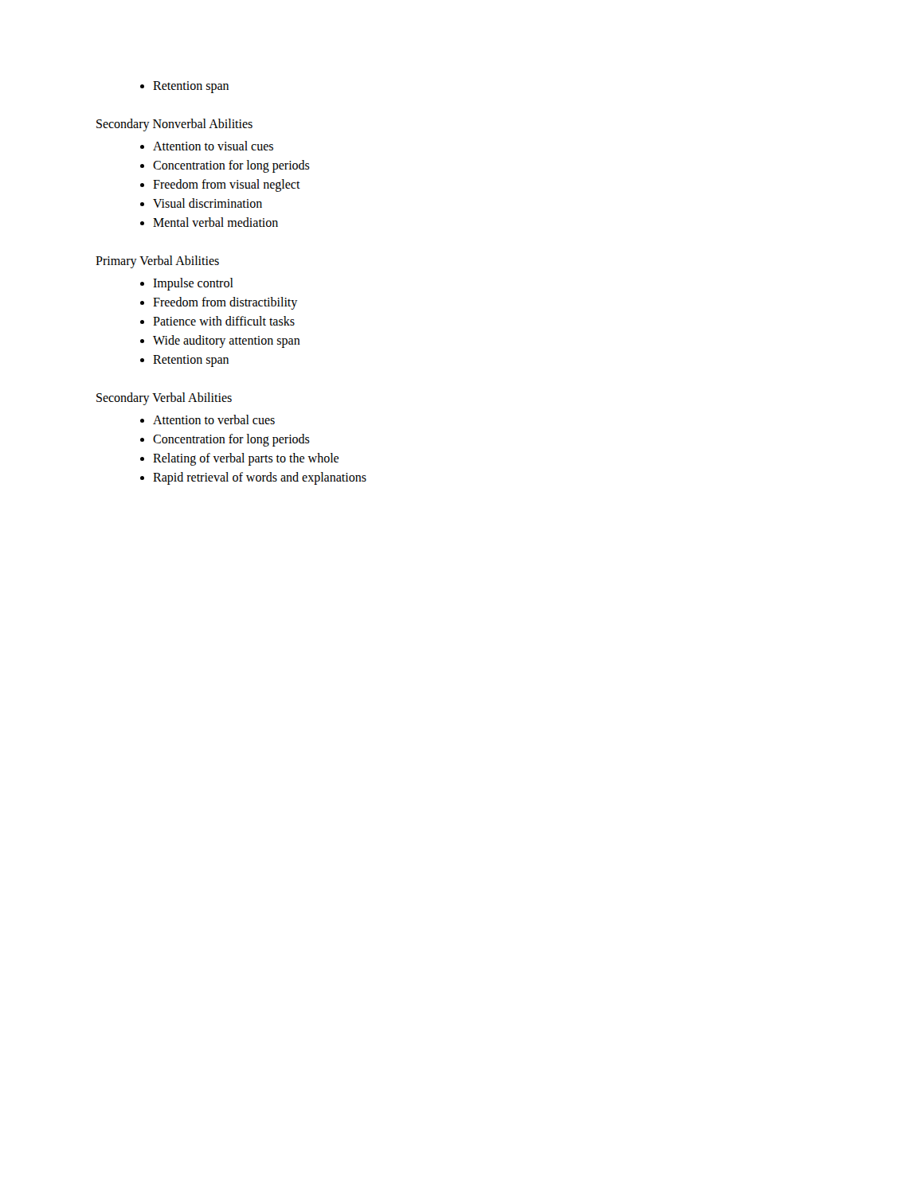Retention span
Secondary Nonverbal Abilities
Attention to visual cues
Concentration for long periods
Freedom from visual neglect
Visual discrimination
Mental verbal mediation
Primary Verbal Abilities
Impulse control
Freedom from distractibility
Patience with difficult tasks
Wide auditory attention span
Retention span
Secondary Verbal Abilities
Attention to verbal cues
Concentration for long periods
Relating of verbal parts to the whole
Rapid retrieval of words and explanations